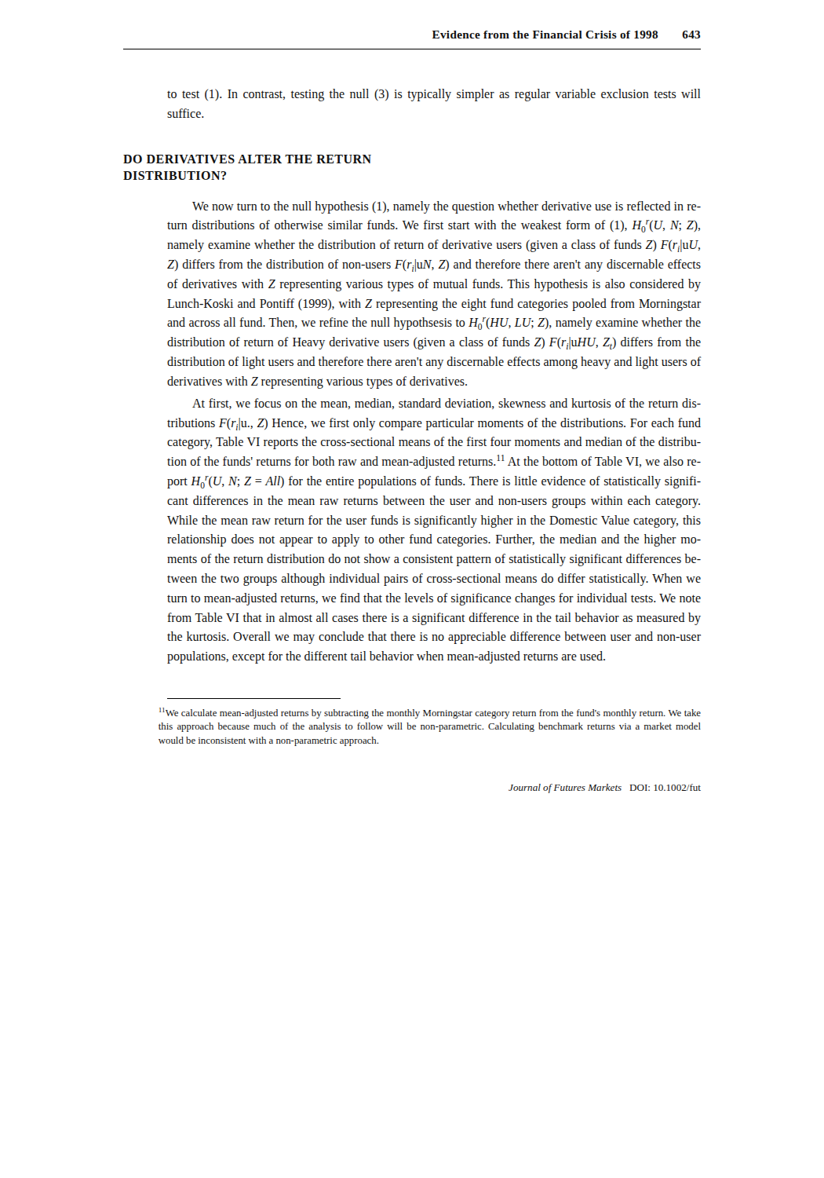Evidence from the Financial Crisis of 1998 643
to test (1). In contrast, testing the null (3) is typically simpler as regular variable exclusion tests will suffice.
Do Derivatives Alter the Return
Distribution?
We now turn to the null hypothesis (1), namely the question whether derivative use is reflected in return distributions of otherwise similar funds. We first start with the weakest form of (1), H0r(U, N; Z), namely examine whether the distribution of return of derivative users (given a class of funds Z) F(ri|uU, Z) differs from the distribution of non-users F(ri|uN, Z) and therefore there aren't any discernable effects of derivatives with Z representing various types of mutual funds. This hypothesis is also considered by Lunch-Koski and Pontiff (1999), with Z representing the eight fund categories pooled from Morningstar and across all fund. Then, we refine the null hypothsesis to H0r(HU, LU; Z), namely examine whether the distribution of return of Heavy derivative users (given a class of funds Z) F(ri|uHU, Zt) differs from the distribution of light users and therefore there aren't any discernable effects among heavy and light users of derivatives with Z representing various types of derivatives.
At first, we focus on the mean, median, standard deviation, skewness and kurtosis of the return distributions F(ri|u., Z) Hence, we first only compare particular moments of the distributions. For each fund category, Table VI reports the cross-sectional means of the first four moments and median of the distribution of the funds' returns for both raw and mean-adjusted returns.11 At the bottom of Table VI, we also report H0r(U, N; Z = All) for the entire populations of funds. There is little evidence of statistically significant differences in the mean raw returns between the user and non-users groups within each category. While the mean raw return for the user funds is significantly higher in the Domestic Value category, this relationship does not appear to apply to other fund categories. Further, the median and the higher moments of the return distribution do not show a consistent pattern of statistically significant differences between the two groups although individual pairs of cross-sectional means do differ statistically. When we turn to mean-adjusted returns, we find that the levels of significance changes for individual tests. We note from Table VI that in almost all cases there is a significant difference in the tail behavior as measured by the kurtosis. Overall we may conclude that there is no appreciable difference between user and non-user populations, except for the different tail behavior when mean-adjusted returns are used.
11We calculate mean-adjusted returns by subtracting the monthly Morningstar category return from the fund's monthly return. We take this approach because much of the analysis to follow will be non-parametric. Calculating benchmark returns via a market model would be inconsistent with a non-parametric approach.
Journal of Futures Markets DOI: 10.1002/fut